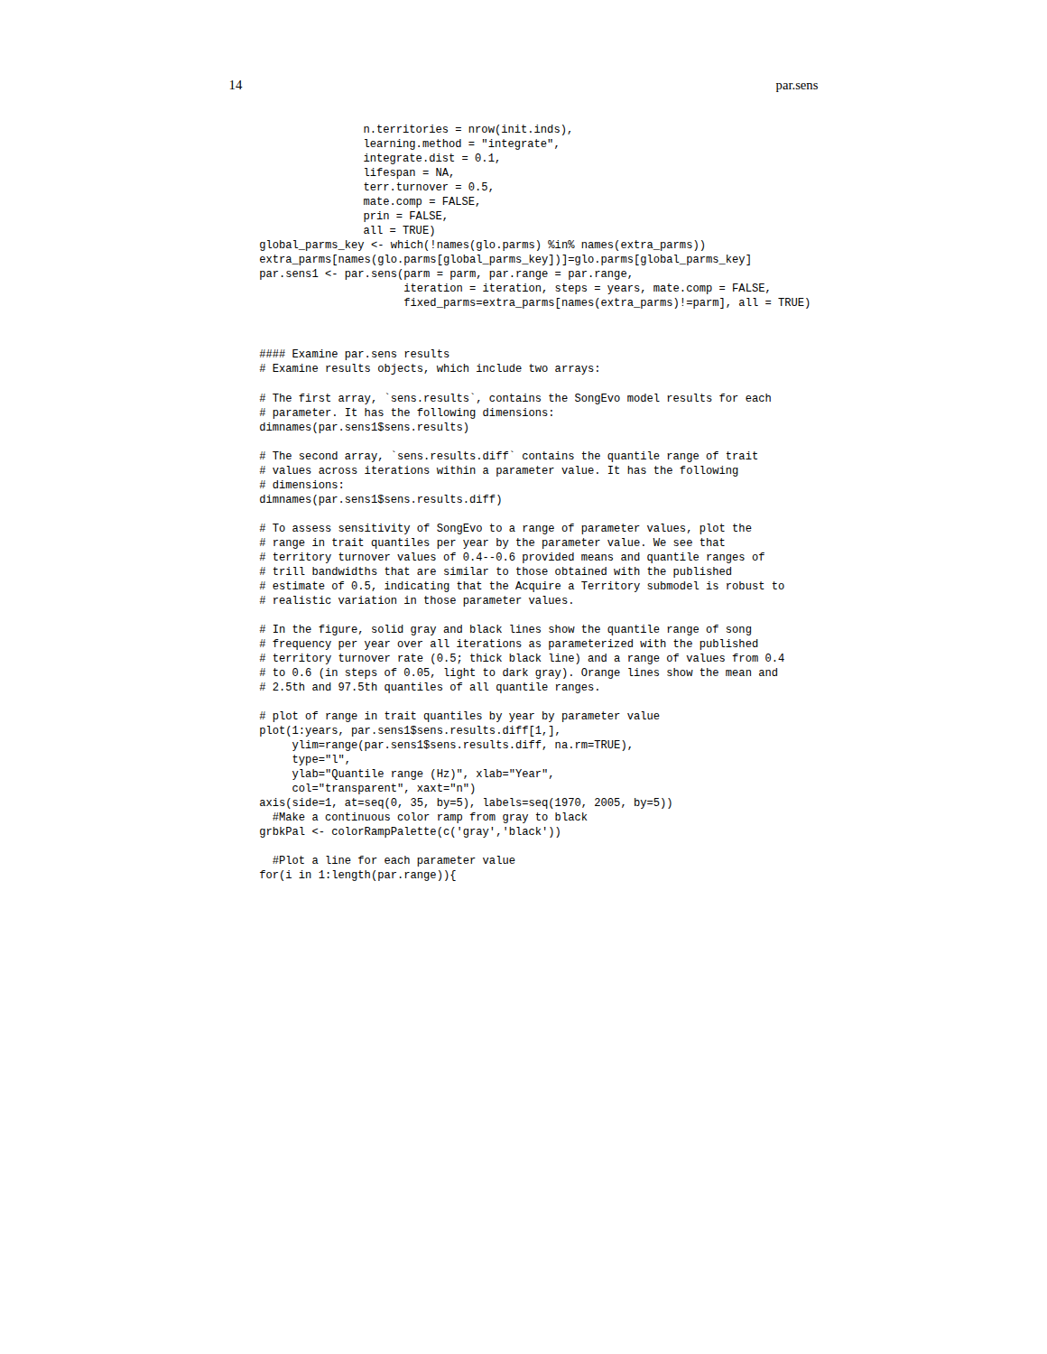14 par.sens
n.territories = nrow(init.inds),
learning.method = "integrate",
integrate.dist = 0.1,
lifespan = NA,
terr.turnover = 0.5,
mate.comp = FALSE,
prin = FALSE,
all = TRUE)
global_parms_key <- which(!names(glo.parms) %in% names(extra_parms))
extra_parms[names(glo.parms[global_parms_key])]=glo.parms[global_parms_key]
par.sens1 <- par.sens(parm = parm, par.range = par.range,
                      iteration = iteration, steps = years, mate.comp = FALSE,
                      fixed_parms=extra_parms[names(extra_parms)!=parm], all = TRUE)
#### Examine par.sens results
# Examine results objects, which include two arrays:

# The first array, `sens.results`, contains the SongEvo model results for each
# parameter. It has the following dimensions:
dimnames(par.sens1$sens.results)

# The second array, `sens.results.diff` contains the quantile range of trait
# values across iterations within a parameter value. It has the following
# dimensions:
dimnames(par.sens1$sens.results.diff)

# To assess sensitivity of SongEvo to a range of parameter values, plot the
# range in trait quantiles per year by the parameter value. We see that
# territory turnover values of 0.4--0.6 provided means and quantile ranges of
# trill bandwidths that are similar to those obtained with the published
# estimate of 0.5, indicating that the Acquire a Territory submodel is robust to
# realistic variation in those parameter values.

# In the figure, solid gray and black lines show the quantile range of song
# frequency per year over all iterations as parameterized with the published
# territory turnover rate (0.5; thick black line) and a range of values from 0.4
# to 0.6 (in steps of 0.05, light to dark gray). Orange lines show the mean and
# 2.5th and 97.5th quantiles of all quantile ranges.

# plot of range in trait quantiles by year by parameter value
plot(1:years, par.sens1$sens.results.diff[1,],
     ylim=range(par.sens1$sens.results.diff, na.rm=TRUE),
     type="l",
     ylab="Quantile range (Hz)", xlab="Year",
     col="transparent", xaxt="n")
axis(side=1, at=seq(0, 35, by=5), labels=seq(1970, 2005, by=5))
  #Make a continuous color ramp from gray to black
grbkPal <- colorRampPalette(c('gray','black'))

  #Plot a line for each parameter value
for(i in 1:length(par.range)){